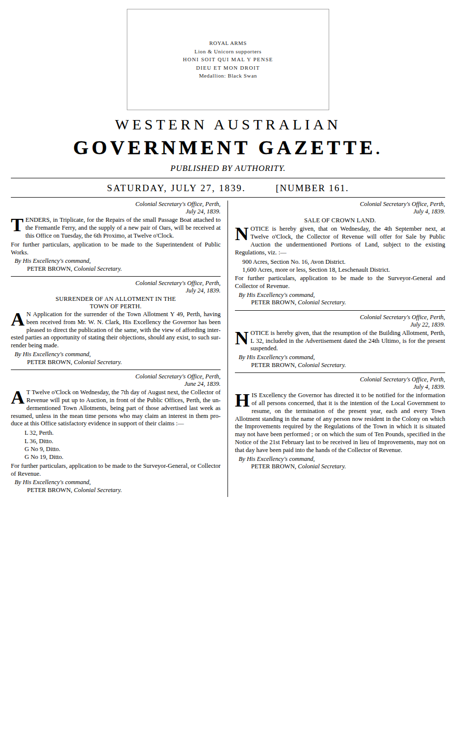ROYAL ARMS
Lion & Unicorn supporters
HONI SOIT QUI MAL Y PENSE
DIEU ET MON DROIT
Medallion: Black Swan
WESTERN AUSTRALIAN
GOVERNMENT GAZETTE.
PUBLISHED BY AUTHORITY.
SATURDAY, JULY 27, 1839. [NUMBER 161.
Colonial Secretary's Office, Perth, July 24, 1839.
TENDERS, in Triplicate, for the Repairs of the small Passage Boat attached to the Fremantle Ferry, and the supply of a new pair of Oars, will be received at this Office on Tuesday, the 6th Proximo, at Twelve o'Clock.
For further particulars, application to be made to the Superintendent of Public Works.
By His Excellency's command, PETER BROWN, Colonial Secretary.
Colonial Secretary's Office, Perth, July 24, 1839.
SURRENDER OF AN ALLOTMENT IN THE
TOWN OF PERTH.
AN Application for the surrender of the Town Allotment Y 49, Perth, having been received from Mr. W. N. Clark, His Excellency the Governor has been pleased to direct the publication of the same, with the view of affording interested parties an opportunity of stating their objections, should any exist, to such surrender being made.
By His Excellency's command, PETER BROWN, Colonial Secretary.
Colonial Secretary's Office, Perth, June 24, 1839.
AT Twelve o'Clock on Wednesday, the 7th day of August next, the Collector of Revenue will put up to Auction, in front of the Public Offices, Perth, the undermentioned Town Allotments, being part of those advertised last week as resumed, unless in the mean time persons who may claim an interest in them produce at this Office satisfactory evidence in support of their claims :—
L 32, Perth.
L 36, Ditto.
G No 9, Ditto.
G No 19, Ditto.
For further particulars, application to be made to the Surveyor-General, or Collector of Revenue.
By His Excellency's command, PETER BROWN, Colonial Secretary.
Colonial Secretary's Office, Perth, July 4, 1839.
SALE OF CROWN LAND.
NOTICE is hereby given, that on Wednesday, the 4th September next, at Twelve o'Clock, the Collector of Revenue will offer for Sale by Public Auction the undermentioned Portions of Land, subject to the existing Regulations, viz. :—
900 Acres, Section No. 16, Avon District.
1,600 Acres, more or less, Section 18, Leschenault District.
For further particulars, application to be made to the Surveyor-General and Collector of Revenue.
By His Excellency's command, PETER BROWN, Colonial Secretary.
Colonial Secretary's Office, Perth, July 22, 1839.
NOTICE is hereby given, that the resumption of the Building Allotment, Perth, L 32, included in the Advertisement dated the 24th Ultimo, is for the present suspended.
By His Excellency's command, PETER BROWN, Colonial Secretary.
Colonial Secretary's Office, Perth, July 4, 1839.
HIS Excellency the Governor has directed it to be notified for the information of all persons concerned, that it is the intention of the Local Government to resume, on the termination of the present year, each and every Town Allotment standing in the name of any person now resident in the Colony on which the Improvements required by the Regulations of the Town in which it is situated may not have been performed ; or on which the sum of Ten Pounds, specified in the Notice of the 21st February last to be received in lieu of Improvements, may not on that day have been paid into the hands of the Collector of Revenue.
By His Excellency's command, PETER BROWN, Colonial Secretary.